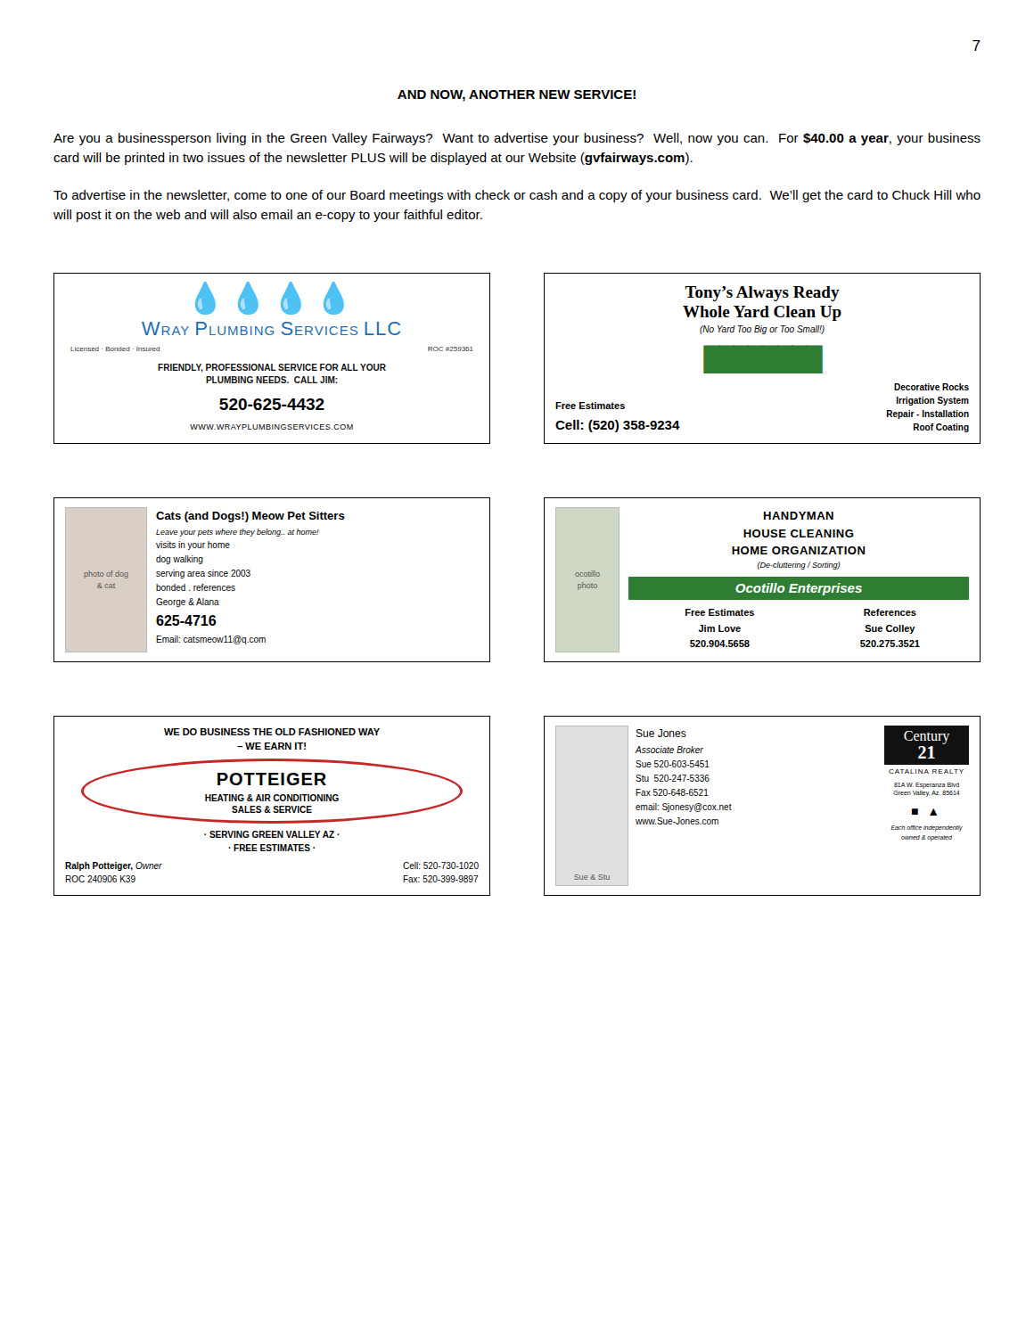7
AND NOW, ANOTHER NEW SERVICE!
Are you a businessperson living in the Green Valley Fairways? Want to advertise your business? Well, now you can. For $40.00 a year, your business card will be printed in two issues of the newsletter PLUS will be displayed at our Website (gvfairways.com).
To advertise in the newsletter, come to one of our Board meetings with check or cash and a copy of your business card. We’ll get the card to Chuck Hill who will post it on the web and will also email an e-copy to your faithful editor.
💧💧💧💧
WRAY PLUMBING SERVICES LLC
Licensed · Bonded · Insured ROC #259361
FRIENDLY, PROFESSIONAL SERVICE FOR ALL YOUR
PLUMBING NEEDS. CALL JIM:
520-625-4432
WWW.WRAYPLUMBINGSERVICES.COM
Tony’s Always Ready
Whole Yard Clean Up
(No Yard Too Big or Too Small!)
████████
Free Estimates
Cell: (520) 358-9234
Decorative Rocks
Irrigation System
Repair - Installation
Roof Coating
photo of dog
& cat
Cats (and Dogs!) Meow Pet Sitters
Leave your pets where they belong.. at home!
visits in your home
dog walking
serving area since 2003
bonded . references
George & Alana
625-4716
Email: catsmeow11@q.com
ocotillo
photo
HANDYMAN
HOUSE CLEANING
HOME ORGANIZATION
(De-cluttering / Sorting)
Ocotillo Enterprises
| Free Estimates | References |
| Jim Love | Sue Colley |
| 520.904.5658 | 520.275.3521 |
WE DO BUSINESS THE OLD FASHIONED WAY
– WE EARN IT!
POTTEIGER
HEATING & AIR CONDITIONING
SALES & SERVICE
· SERVING GREEN VALLEY AZ ·
· FREE ESTIMATES ·
Ralph Potteiger, Owner
ROC 240906 K39
Cell: 520-730-1020
Fax: 520-399-9897
Sue & Stu
Sue Jones
Associate Broker
Sue 520-603-5451
Stu 520-247-5336
Fax 520-648-6521
email: Sjonesy@cox.net
www.Sue-Jones.com
Century21
CATALINA REALTY
81A W. Esperanza Blvd
Green Valley, Az. 85614
■ ▲
Each office independently owned & operated